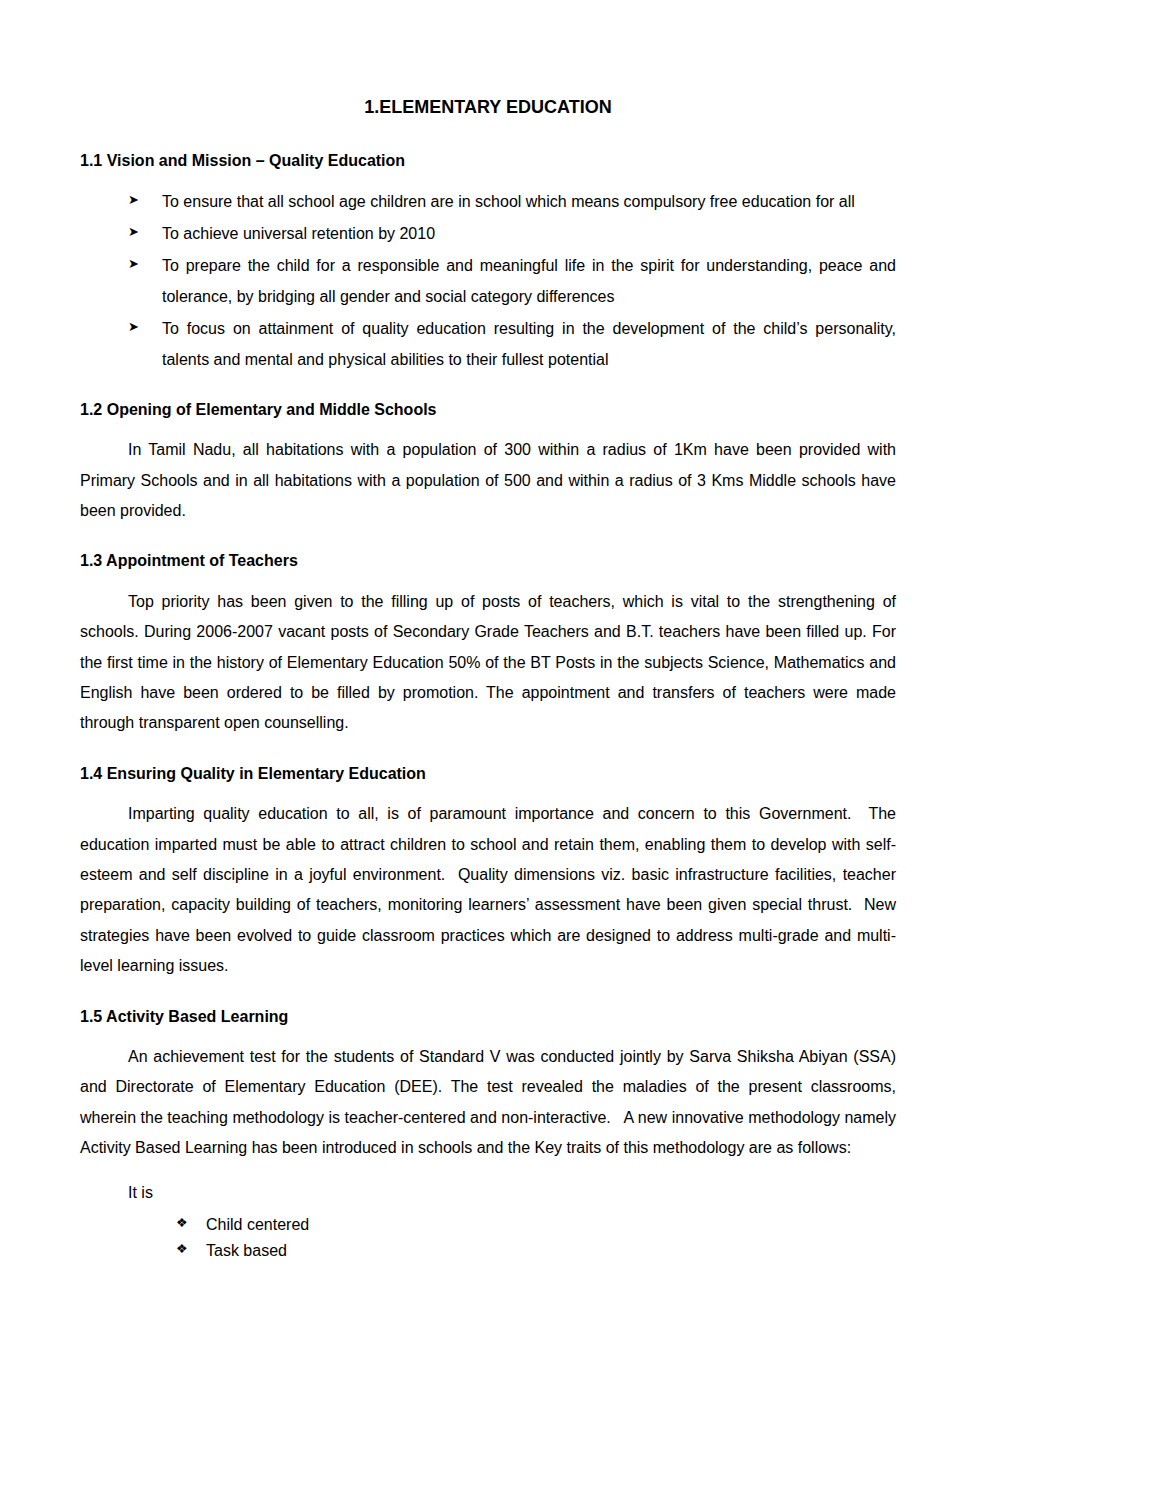1.ELEMENTARY EDUCATION
1.1 Vision and Mission – Quality Education
To ensure that all school age children are in school which means compulsory free education for all
To achieve universal retention by 2010
To prepare the child for a responsible and meaningful life in the spirit for understanding, peace and tolerance, by bridging all gender and social category differences
To focus on attainment of quality education resulting in the development of the child’s personality, talents and mental and physical abilities to their fullest potential
1.2 Opening of Elementary and Middle Schools
In Tamil Nadu, all habitations with a population of 300 within a radius of 1Km have been provided with Primary Schools and in all habitations with a population of 500 and within a radius of 3 Kms Middle schools have been provided.
1.3 Appointment of Teachers
Top priority has been given to the filling up of posts of teachers, which is vital to the strengthening of schools. During 2006-2007 vacant posts of Secondary Grade Teachers and B.T. teachers have been filled up. For the first time in the history of Elementary Education 50% of the BT Posts in the subjects Science, Mathematics and English have been ordered to be filled by promotion. The appointment and transfers of teachers were made through transparent open counselling.
1.4 Ensuring Quality in Elementary Education
Imparting quality education to all, is of paramount importance and concern to this Government. The education imparted must be able to attract children to school and retain them, enabling them to develop with self-esteem and self discipline in a joyful environment. Quality dimensions viz. basic infrastructure facilities, teacher preparation, capacity building of teachers, monitoring learners’ assessment have been given special thrust. New strategies have been evolved to guide classroom practices which are designed to address multi-grade and multi-level learning issues.
1.5 Activity Based Learning
An achievement test for the students of Standard V was conducted jointly by Sarva Shiksha Abiyan (SSA) and Directorate of Elementary Education (DEE). The test revealed the maladies of the present classrooms, wherein the teaching methodology is teacher-centered and non-interactive. A new innovative methodology namely Activity Based Learning has been introduced in schools and the Key traits of this methodology are as follows:
It is
Child centered
Task based